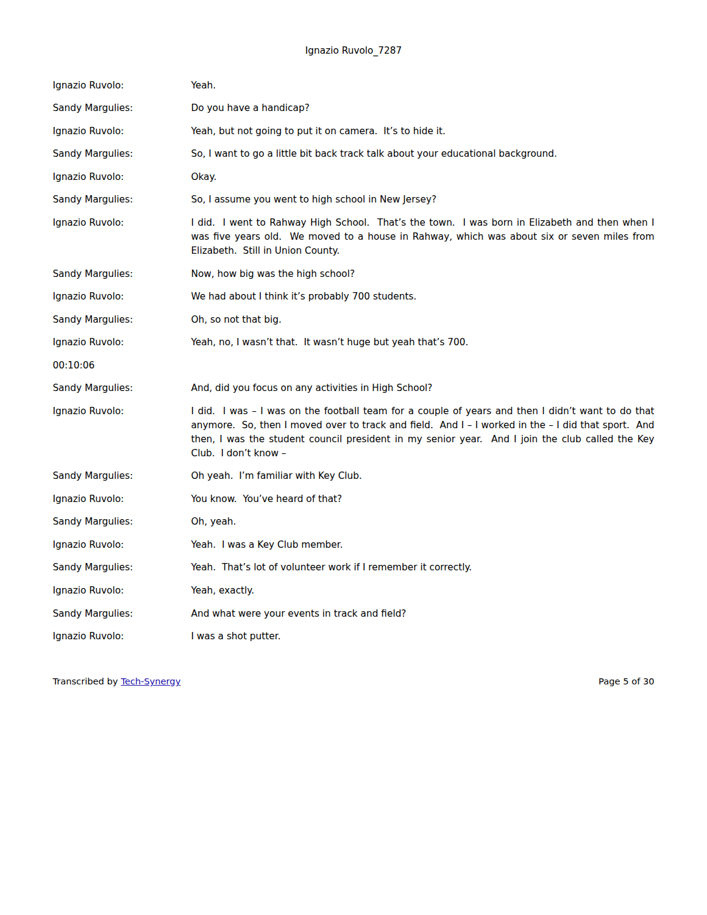Ignazio Ruvolo_7287
| Ignazio Ruvolo: | Yeah. |
| Sandy Margulies: | Do you have a handicap? |
| Ignazio Ruvolo: | Yeah, but not going to put it on camera. It’s to hide it. |
| Sandy Margulies: | So, I want to go a little bit back track talk about your educational background. |
| Ignazio Ruvolo: | Okay. |
| Sandy Margulies: | So, I assume you went to high school in New Jersey? |
| Ignazio Ruvolo: | I did. I went to Rahway High School. That’s the town. I was born in Elizabeth and then when I was five years old. We moved to a house in Rahway, which was about six or seven miles from Elizabeth. Still in Union County. |
| Sandy Margulies: | Now, how big was the high school? |
| Ignazio Ruvolo: | We had about I think it’s probably 700 students. |
| Sandy Margulies: | Oh, so not that big. |
| Ignazio Ruvolo: | Yeah, no, I wasn’t that. It wasn’t huge but yeah that’s 700. |
| 00:10:06 | |
| Sandy Margulies: | And, did you focus on any activities in High School? |
| Ignazio Ruvolo: | I did. I was – I was on the football team for a couple of years and then I didn’t want to do that anymore. So, then I moved over to track and field. And I – I worked in the – I did that sport. And then, I was the student council president in my senior year. And I join the club called the Key Club. I don’t know – |
| Sandy Margulies: | Oh yeah. I’m familiar with Key Club. |
| Ignazio Ruvolo: | You know. You’ve heard of that? |
| Sandy Margulies: | Oh, yeah. |
| Ignazio Ruvolo: | Yeah. I was a Key Club member. |
| Sandy Margulies: | Yeah. That’s lot of volunteer work if I remember it correctly. |
| Ignazio Ruvolo: | Yeah, exactly. |
| Sandy Margulies: | And what were your events in track and field? |
| Ignazio Ruvolo: | I was a shot putter. |
Transcribed by Tech-Synergy Page 5 of 30